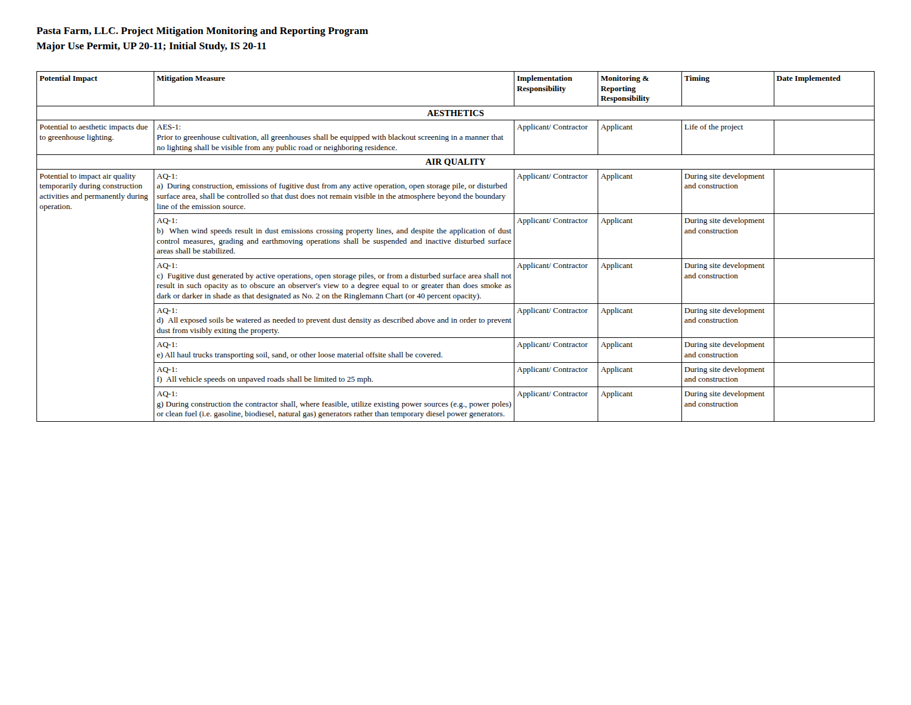Pasta Farm, LLC. Project Mitigation Monitoring and Reporting Program
Major Use Permit, UP 20-11; Initial Study, IS 20-11
| Potential Impact | Mitigation Measure | Implementation Responsibility | Monitoring & Reporting Responsibility | Timing | Date Implemented |
| --- | --- | --- | --- | --- | --- |
| AESTHETICS |
| Potential to aesthetic impacts due to greenhouse lighting. | AES-1: Prior to greenhouse cultivation, all greenhouses shall be equipped with blackout screening in a manner that no lighting shall be visible from any public road or neighboring residence. | Applicant/ Contractor | Applicant | Life of the project | |
| AIR QUALITY |
| Potential to impact air quality temporarily during construction activities and permanently during operation. | AQ-1: a) During construction, emissions of fugitive dust from any active operation, open storage pile, or disturbed surface area, shall be controlled so that dust does not remain visible in the atmosphere beyond the boundary line of the emission source. | Applicant/ Contractor | Applicant | During site development and construction | |
| AQ-1: b) When wind speeds result in dust emissions crossing property lines, and despite the application of dust control measures, grading and earthmoving operations shall be suspended and inactive disturbed surface areas shall be stabilized. | Applicant/ Contractor | Applicant | During site development and construction | |
| AQ-1: c) Fugitive dust generated by active operations, open storage piles, or from a disturbed surface area shall not result in such opacity as to obscure an observer's view to a degree equal to or greater than does smoke as dark or darker in shade as that designated as No. 2 on the Ringlemann Chart (or 40 percent opacity). | Applicant/ Contractor | Applicant | During site development and construction | |
| AQ-1: d) All exposed soils be watered as needed to prevent dust density as described above and in order to prevent dust from visibly exiting the property. | Applicant/ Contractor | Applicant | During site development and construction | |
| AQ-1: e) All haul trucks transporting soil, sand, or other loose material offsite shall be covered. | Applicant/ Contractor | Applicant | During site development and construction | |
| AQ-1: f) All vehicle speeds on unpaved roads shall be limited to 25 mph. | Applicant/ Contractor | Applicant | During site development and construction | |
| AQ-1: g) During construction the contractor shall, where feasible, utilize existing power sources (e.g., power poles) or clean fuel (i.e. gasoline, biodiesel, natural gas) generators rather than temporary diesel power generators. | Applicant/ Contractor | Applicant | During site development and construction | |